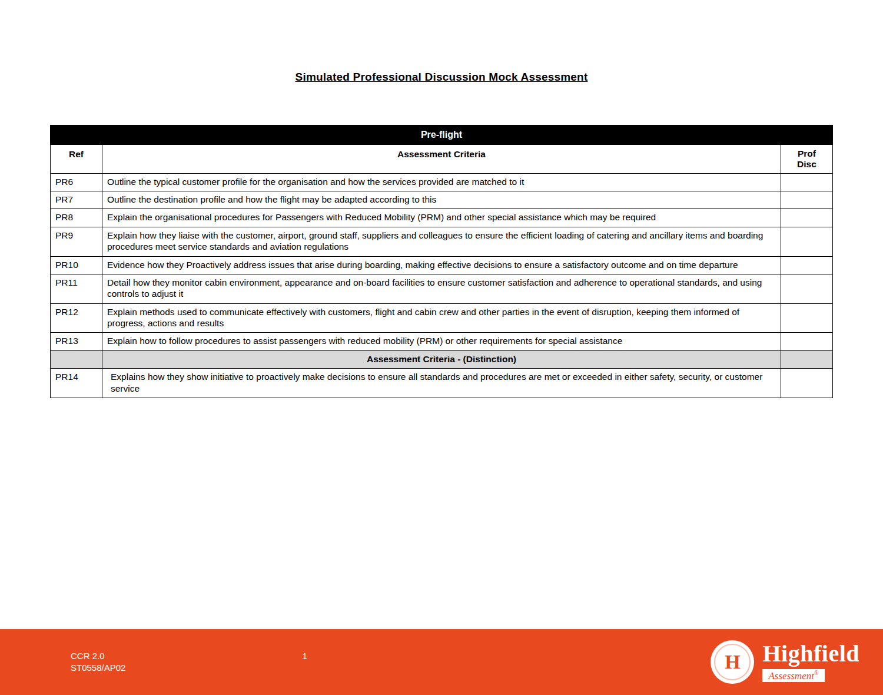Simulated Professional Discussion Mock Assessment
| Pre-flight |
| --- |
| Ref | Assessment Criteria | Prof Disc |
| PR6 | Outline the typical customer profile for the organisation and how the services provided are matched to it | |
| PR7 | Outline the destination profile and how the flight may be adapted according to this | |
| PR8 | Explain the organisational procedures for Passengers with Reduced Mobility (PRM) and other special assistance which may be required | |
| PR9 | Explain how they liaise with the customer, airport, ground staff, suppliers and colleagues to ensure the efficient loading of catering and ancillary items and boarding procedures meet service standards and aviation regulations | |
| PR10 | Evidence how they Proactively address issues that arise during boarding, making effective decisions to ensure a satisfactory outcome and on time departure | |
| PR11 | Detail how they monitor cabin environment, appearance and on-board facilities to ensure customer satisfaction and adherence to operational standards, and using controls to adjust it | |
| PR12 | Explain methods used to communicate effectively with customers, flight and cabin crew and other parties in the event of disruption, keeping them informed of progress, actions and results | |
| PR13 | Explain how to follow procedures to assist passengers with reduced mobility (PRM) or other requirements for special assistance | |
| | Assessment Criteria - (Distinction) | |
| PR14 | Explains how they show initiative to proactively make decisions to ensure all standards and procedures are met or exceeded in either safety, security, or customer service | |
CCR 2.0
ST0558/AP02
1
Highfield
Assessment®